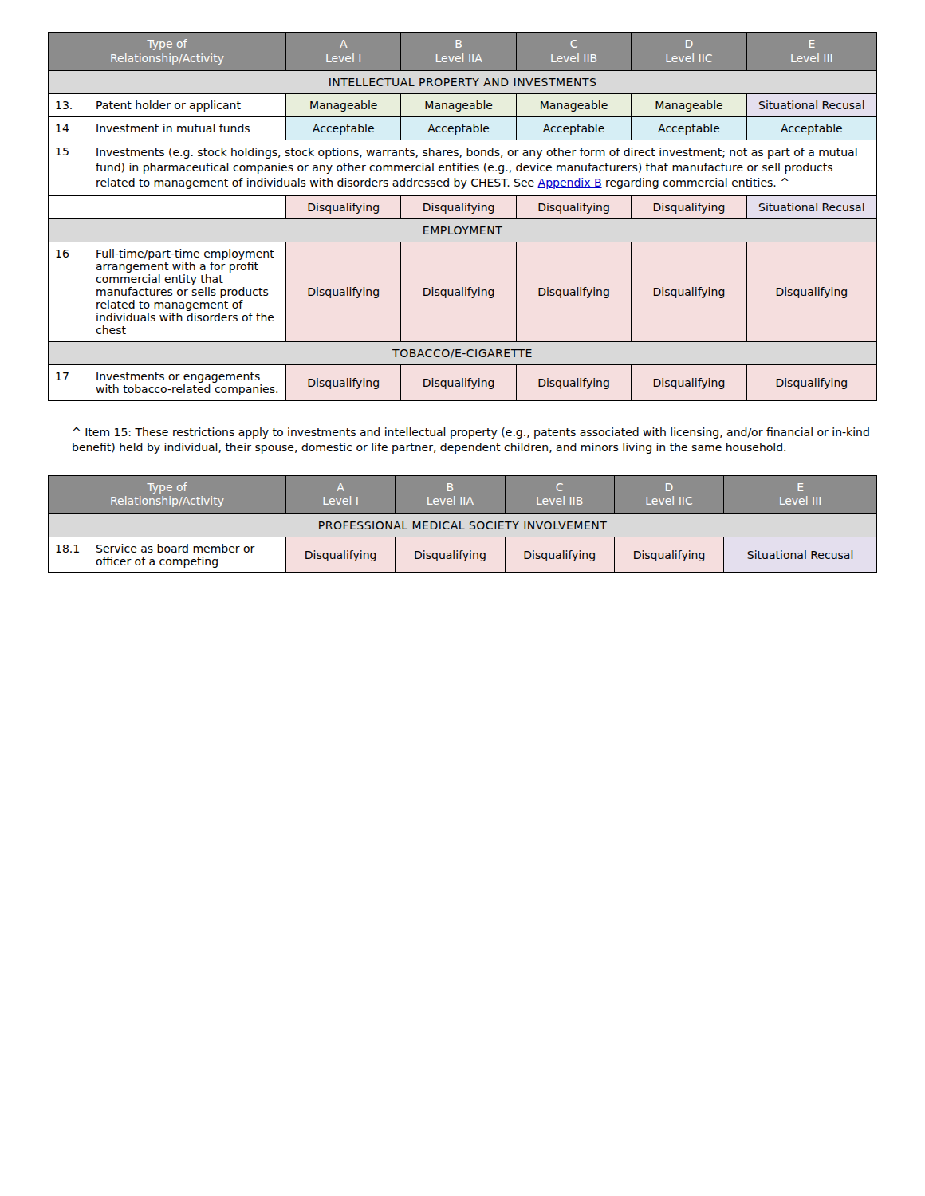| Type of Relationship/Activity | A Level I | B Level IIA | C Level IIB | D Level IIC | E Level III |
| --- | --- | --- | --- | --- | --- |
| INTELLECTUAL PROPERTY AND INVESTMENTS |
| 13. | Patent holder or applicant | Manageable | Manageable | Manageable | Manageable | Situational Recusal |
| 14 | Investment in mutual funds | Acceptable | Acceptable | Acceptable | Acceptable | Acceptable |
| 15 | Investments (e.g. stock holdings, stock options, warrants, shares, bonds, or any other form of direct investment; not as part of a mutual fund) in pharmaceutical companies or any other commercial entities (e.g., device manufacturers) that manufacture or sell products related to management of individuals with disorders addressed by CHEST. See Appendix B regarding commercial entities. ^ |
| | | Disqualifying | Disqualifying | Disqualifying | Disqualifying | Situational Recusal |
| EMPLOYMENT |
| 16 | Full-time/part-time employment arrangement with a for profit commercial entity that manufactures or sells products related to management of individuals with disorders of the chest | Disqualifying | Disqualifying | Disqualifying | Disqualifying | Disqualifying |
| TOBACCO/E-CIGARETTE |
| 17 | Investments or engagements with tobacco-related companies. | Disqualifying | Disqualifying | Disqualifying | Disqualifying | Disqualifying |
^ Item 15: These restrictions apply to investments and intellectual property (e.g., patents associated with licensing, and/or financial or in-kind benefit) held by individual, their spouse, domestic or life partner, dependent children, and minors living in the same household.
| Type of Relationship/Activity | A Level I | B Level IIA | C Level IIB | D Level IIC | E Level III |
| --- | --- | --- | --- | --- | --- |
| PROFESSIONAL MEDICAL SOCIETY INVOLVEMENT |
| 18.1 | Service as board member or officer of a competing | Disqualifying | Disqualifying | Disqualifying | Disqualifying | Situational Recusal |